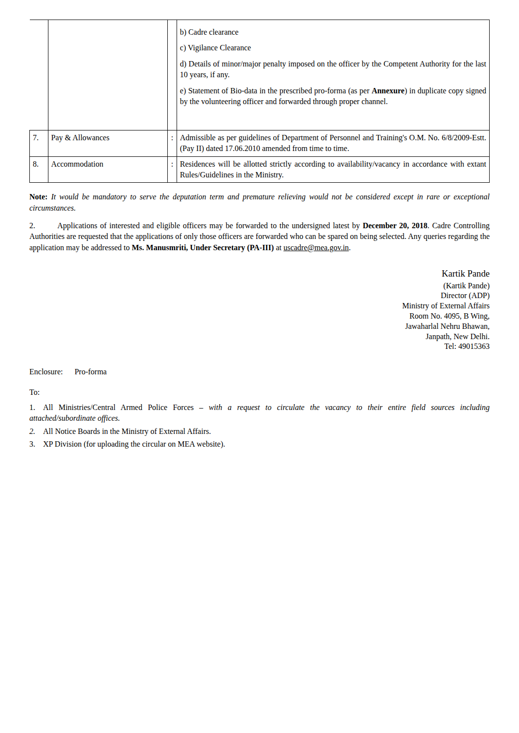| | | | b) Cadre clearance c) Vigilance Clearance d) Details of minor/major penalty imposed on the officer by the Competent Authority for the last 10 years, if any. e) Statement of Bio-data in the prescribed pro-forma (as per Annexure ) in duplicate copy signed by the volunteering officer and forwarded through proper channel. |
| 7. | Pay & Allowances | : | Admissible as per guidelines of Department of Personnel and Training's O.M. No. 6/8/2009-Estt. (Pay II) dated 17.06.2010 amended from time to time. |
| 8. | Accommodation | : | Residences will be allotted strictly according to availability/vacancy in accordance with extant Rules/Guidelines in the Ministry. |
Note: It would be mandatory to serve the deputation term and premature relieving would not be considered except in rare or exceptional circumstances.
2. Applications of interested and eligible officers may be forwarded to the undersigned latest by December 20, 2018. Cadre Controlling Authorities are requested that the applications of only those officers are forwarded who can be spared on being selected. Any queries regarding the application may be addressed to Ms. Manusmriti, Under Secretary (PA-III) at uscadre@mea.gov.in.
Kartik Pande
(Kartik Pande)
Director (ADP)
Ministry of External Affairs
Room No. 4095, B Wing,
Jawaharlal Nehru Bhawan,
Janpath, New Delhi.
Tel: 49015363
Enclosure: Pro-forma
To:
1. All Ministries/Central Armed Police Forces – with a request to circulate the vacancy to their entire field sources including attached/subordinate offices.
2. All Notice Boards in the Ministry of External Affairs.
3. XP Division (for uploading the circular on MEA website).